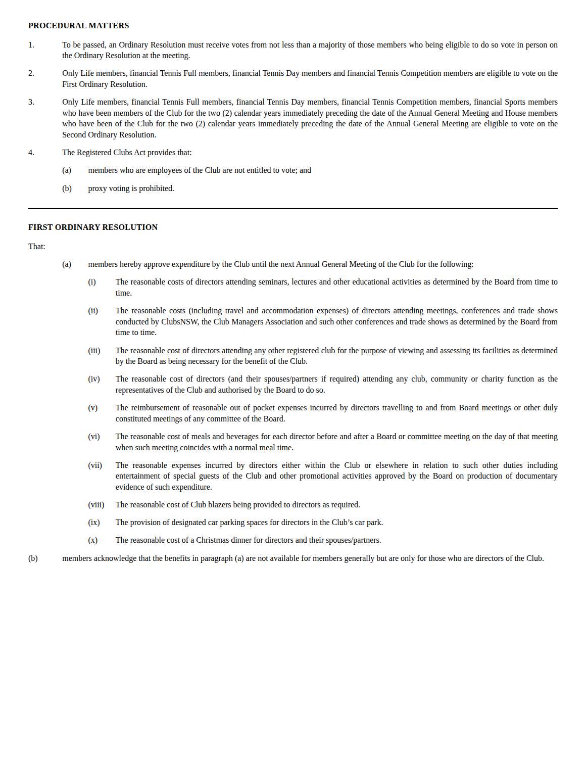PROCEDURAL MATTERS
1.
To be passed, an Ordinary Resolution must receive votes from not less than a majority of those members who being eligible to do so vote in person on the Ordinary Resolution at the meeting.
2.
Only Life members, financial Tennis Full members, financial Tennis Day members and financial Tennis Competition members are eligible to vote on the First Ordinary Resolution.
3.
Only Life members, financial Tennis Full members, financial Tennis Day members, financial Tennis Competition members, financial Sports members who have been members of the Club for the two (2) calendar years immediately preceding the date of the Annual General Meeting and House members who have been of the Club for the two (2) calendar years immediately preceding the date of the Annual General Meeting are eligible to vote on the Second Ordinary Resolution.
4.
The Registered Clubs Act provides that:
(a)
members who are employees of the Club are not entitled to vote; and
(b)
proxy voting is prohibited.
FIRST ORDINARY RESOLUTION
That:
(a)
members hereby approve expenditure by the Club until the next Annual General Meeting of the Club for the following:
(i)
The reasonable costs of directors attending seminars, lectures and other educational activities as determined by the Board from time to time.
(ii)
The reasonable costs (including travel and accommodation expenses) of directors attending meetings, conferences and trade shows conducted by ClubsNSW, the Club Managers Association and such other conferences and trade shows as determined by the Board from time to time.
(iii)
The reasonable cost of directors attending any other registered club for the purpose of viewing and assessing its facilities as determined by the Board as being necessary for the benefit of the Club.
(iv)
The reasonable cost of directors (and their spouses/partners if required) attending any club, community or charity function as the representatives of the Club and authorised by the Board to do so.
(v)
The reimbursement of reasonable out of pocket expenses incurred by directors travelling to and from Board meetings or other duly constituted meetings of any committee of the Board.
(vi)
The reasonable cost of meals and beverages for each director before and after a Board or committee meeting on the day of that meeting when such meeting coincides with a normal meal time.
(vii)
The reasonable expenses incurred by directors either within the Club or elsewhere in relation to such other duties including entertainment of special guests of the Club and other promotional activities approved by the Board on production of documentary evidence of such expenditure.
(viii)
The reasonable cost of Club blazers being provided to directors as required.
(ix)
The provision of designated car parking spaces for directors in the Club’s car park.
(x)
The reasonable cost of a Christmas dinner for directors and their spouses/partners.
(b)
members acknowledge that the benefits in paragraph (a) are not available for members generally but are only for those who are directors of the Club.